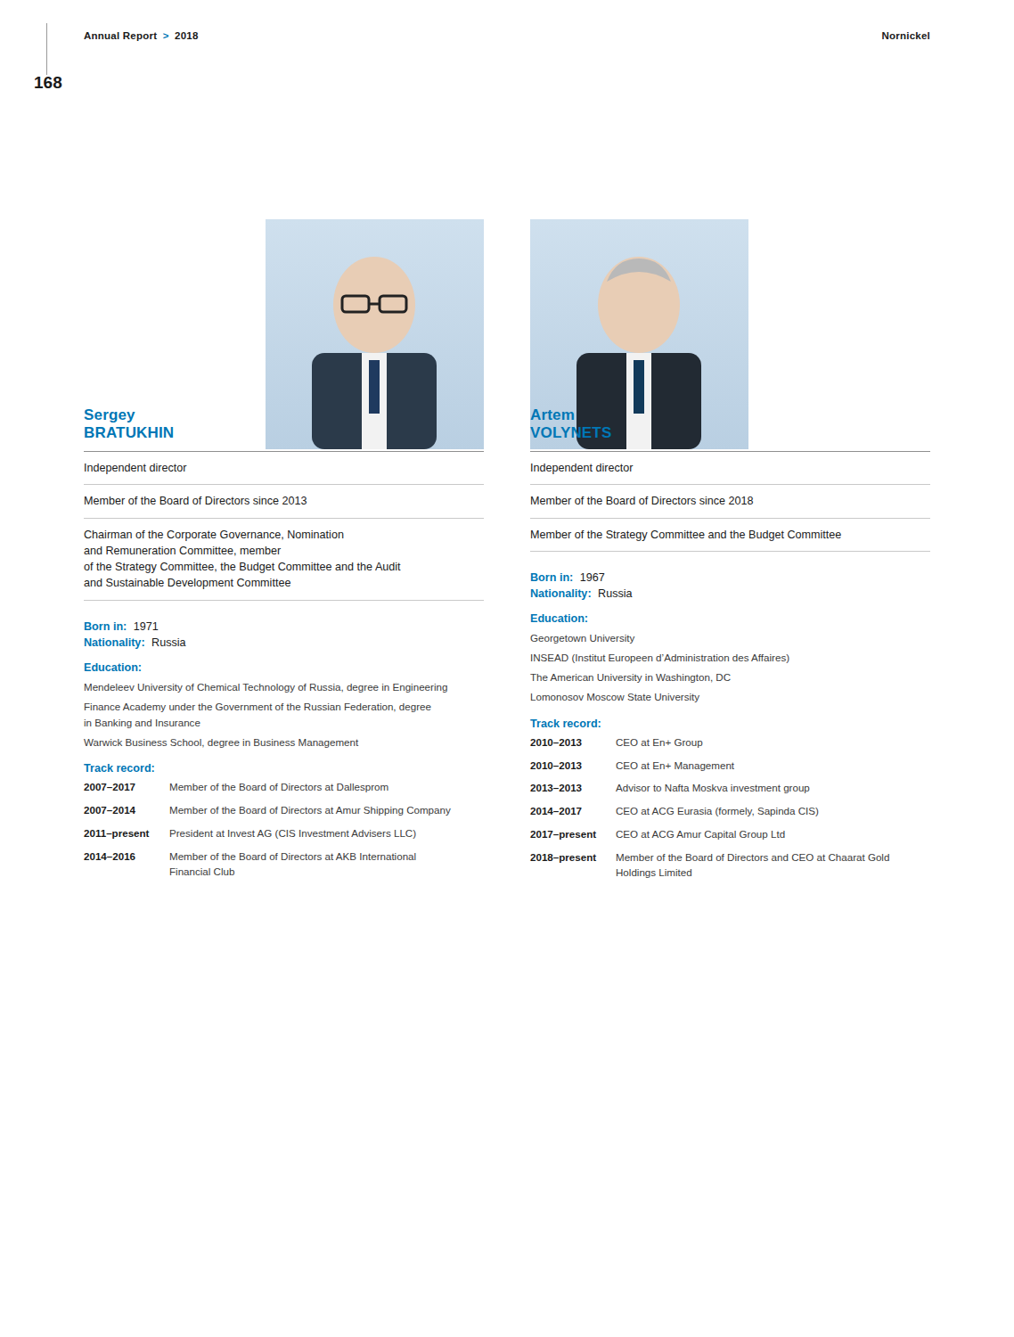Annual Report > 2018
Nornickel
168
SergeyBratukhin
Independent director
Member of the Board of Directors since 2013
Chairman of the Corporate Governance, Nomination
and Remuneration Committee, member
of the Strategy Committee, the Budget Committee and the Audit
and Sustainable Development Committee
Born in: 1971
Nationality: Russia
Education:
Mendeleev University of Chemical Technology of Russia, degree in Engineering
Finance Academy under the Government of the Russian Federation, degree
in Banking and Insurance
Warwick Business School, degree in Business Management
Track record:
| 2007–2017 | Member of the Board of Directors at Dallesprom |
| 2007–2014 | Member of the Board of Directors at Amur Shipping Company |
| 2011–present | President at Invest AG (CIS Investment Advisers LLC) |
| 2014–2016 | Member of the Board of Directors at AKB International Financial Club |
ArtemVolynets
Independent director
Member of the Board of Directors since 2018
Member of the Strategy Committee and the Budget Committee
Born in: 1967
Nationality: Russia
Education:
Georgetown University
INSEAD (Institut Europeen d’Administration des Affaires)
The American University in Washington, DC
Lomonosov Moscow State University
Track record:
| 2010–2013 | CEO at En+ Group |
| 2010–2013 | CEO at En+ Management |
| 2013–2013 | Advisor to Nafta Moskva investment group |
| 2014–2017 | CEO at ACG Eurasia (formely, Sapinda CIS) |
| 2017–present | CEO at ACG Amur Capital Group Ltd |
| 2018–present | Member of the Board of Directors and CEO at Chaarat Gold Holdings Limited |